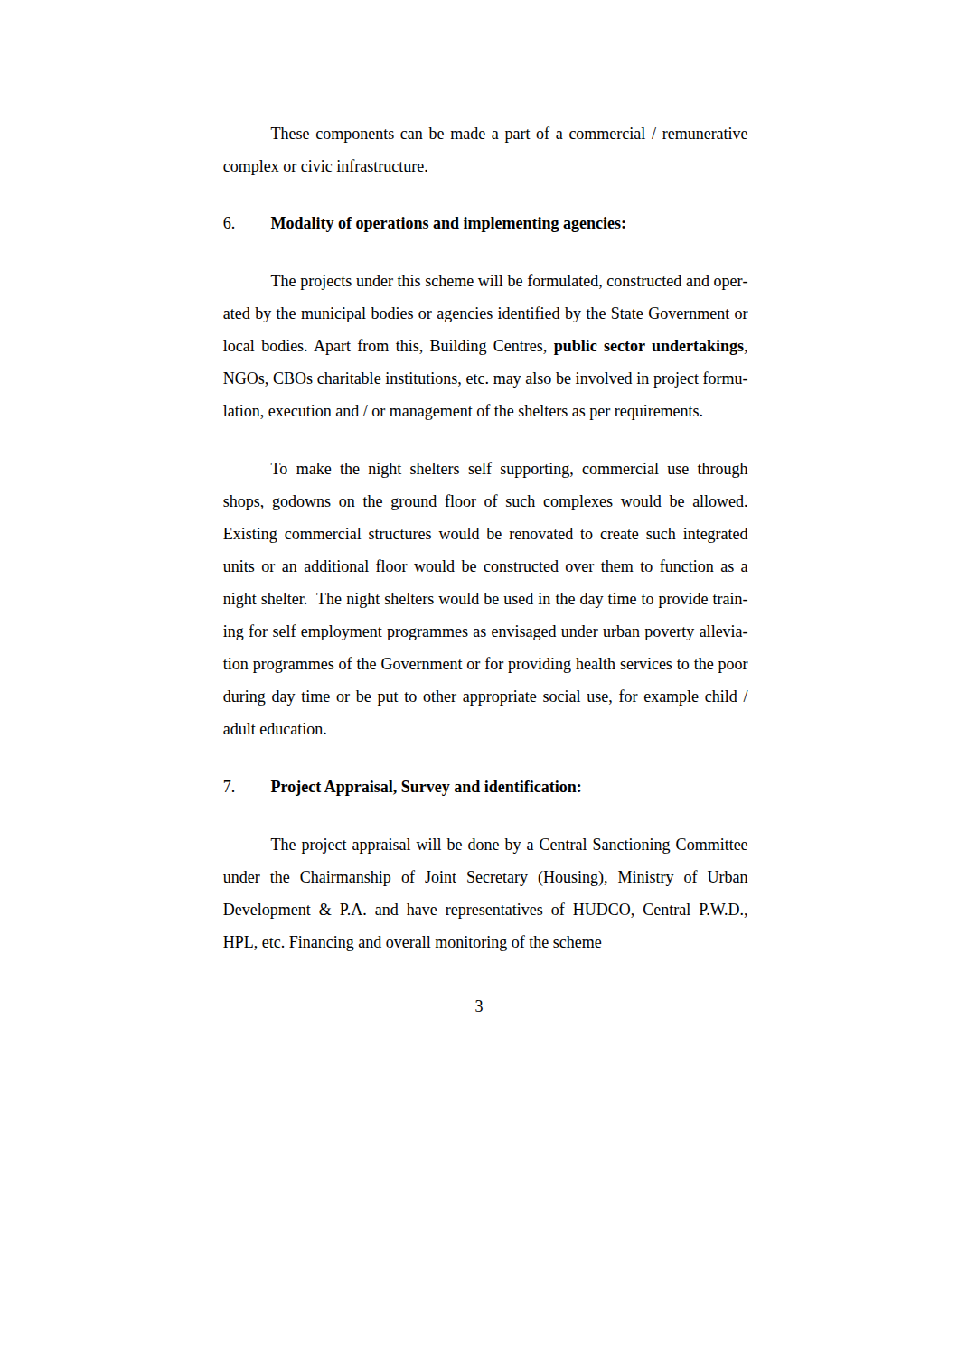These components can be made a part of a commercial / remunerative complex or civic infrastructure.
6. Modality of operations and implementing agencies:
The projects under this scheme will be formulated, constructed and operated by the municipal bodies or agencies identified by the State Government or local bodies. Apart from this, Building Centres, public sector undertakings, NGOs, CBOs charitable institutions, etc. may also be involved in project formulation, execution and / or management of the shelters as per requirements.
To make the night shelters self supporting, commercial use through shops, godowns on the ground floor of such complexes would be allowed. Existing commercial structures would be renovated to create such integrated units or an additional floor would be constructed over them to function as a night shelter. The night shelters would be used in the day time to provide training for self employment programmes as envisaged under urban poverty alleviation programmes of the Government or for providing health services to the poor during day time or be put to other appropriate social use, for example child / adult education.
7. Project Appraisal, Survey and identification:
The project appraisal will be done by a Central Sanctioning Committee under the Chairmanship of Joint Secretary (Housing), Ministry of Urban Development & P.A. and have representatives of HUDCO, Central P.W.D., HPL, etc. Financing and overall monitoring of the scheme
3